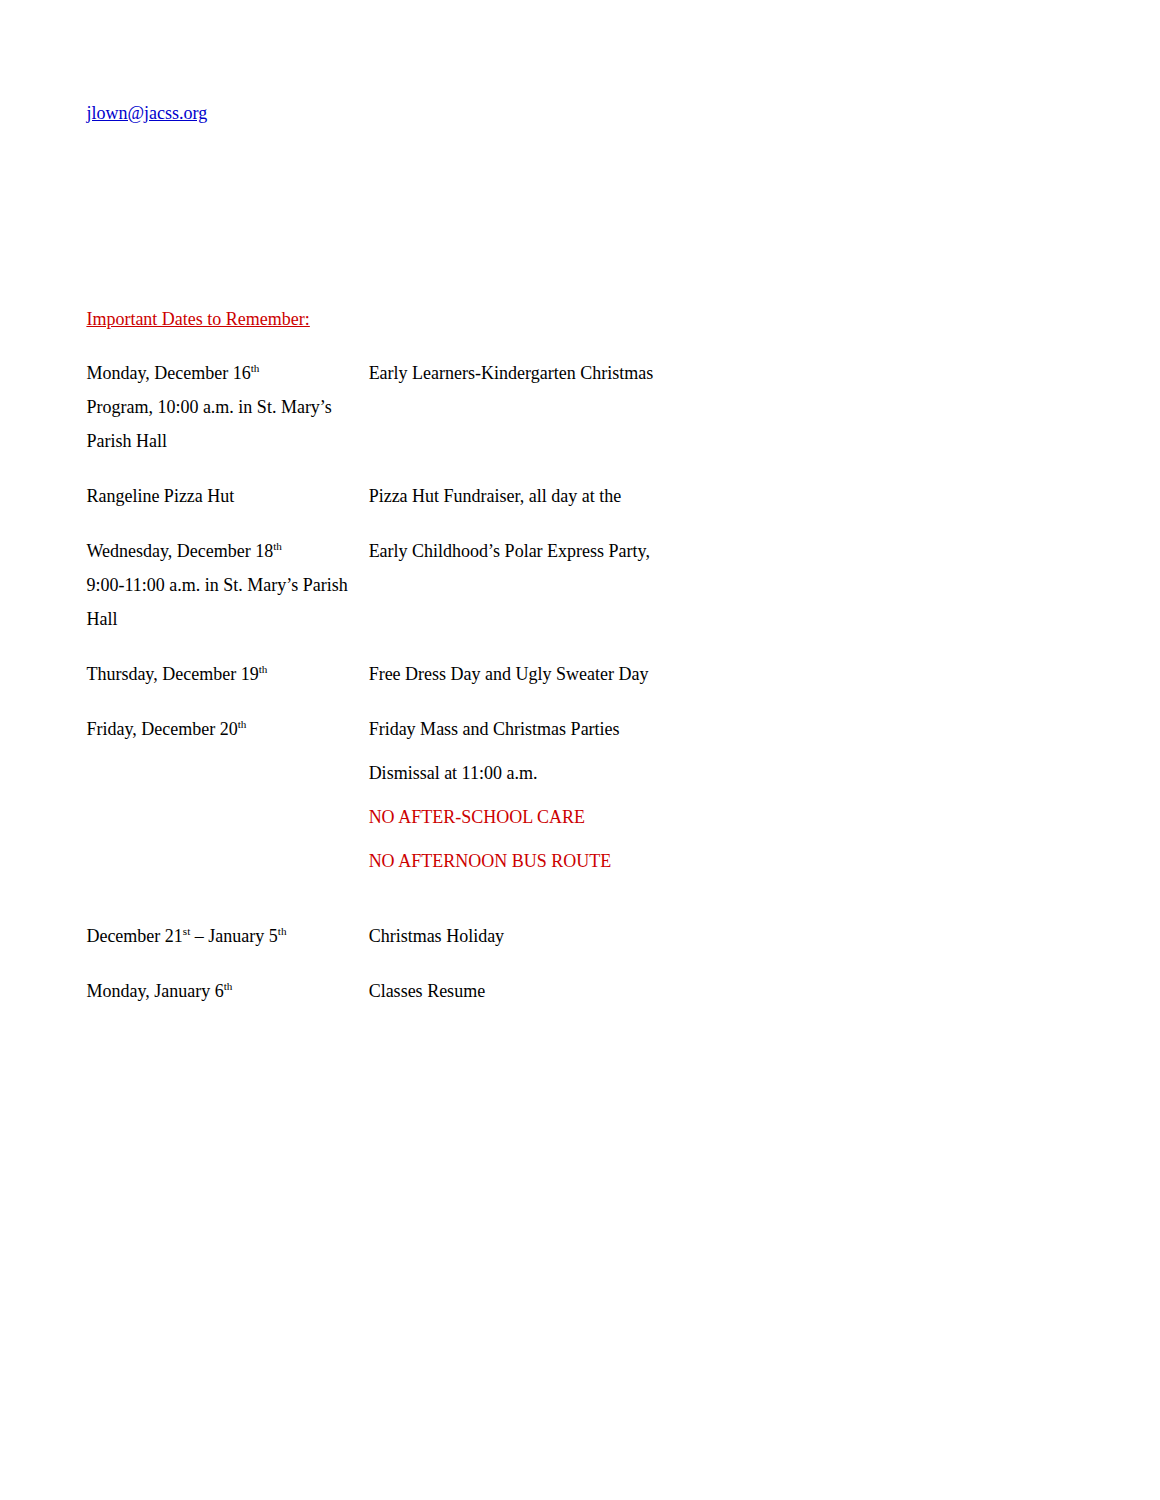jlown@jacss.org
Important Dates to Remember:
| Monday, December 16 th Program, 10:00 a.m. in St. Mary’s Parish Hall | Early Learners-Kindergarten Christmas |
| Rangeline Pizza Hut | Pizza Hut Fundraiser, all day at the |
| Wednesday, December 18 th 9:00-11:00 a.m. in St. Mary’s Parish Hall | Early Childhood’s Polar Express Party, |
| Thursday, December 19 th | Free Dress Day and Ugly Sweater Day |
| Friday, December 20 th | Friday Mass and Christmas Parties Dismissal at 11:00 a.m. NO AFTER-SCHOOL CARE NO AFTERNOON BUS ROUTE |
| December 21 st – January 5 th | Christmas Holiday |
| Monday, January 6 th | Classes Resume |